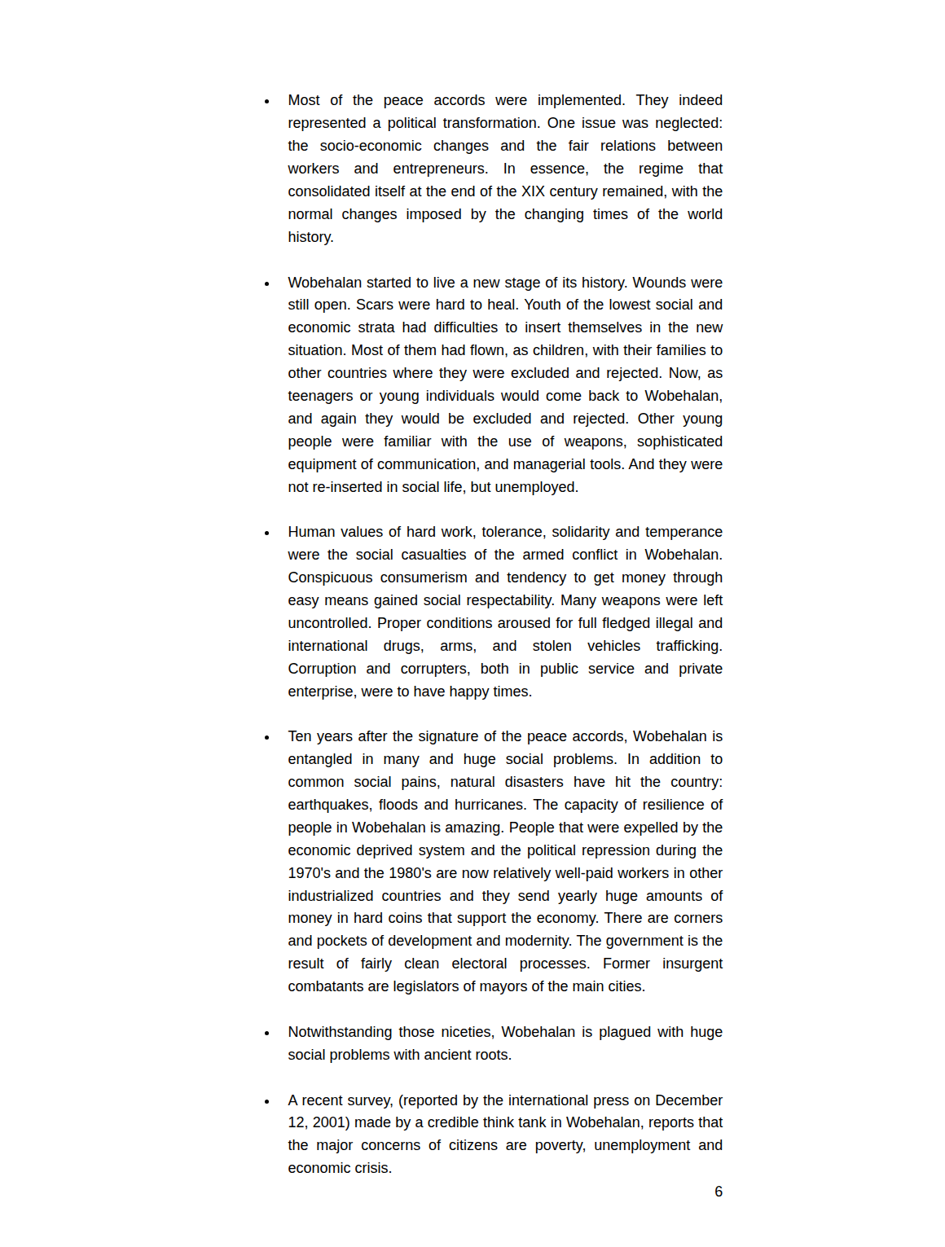Most of the peace accords were implemented. They indeed represented a political transformation. One issue was neglected: the socio-economic changes and the fair relations between workers and entrepreneurs. In essence, the regime that consolidated itself at the end of the XIX century remained, with the normal changes imposed by the changing times of the world history.
Wobehalan started to live a new stage of its history. Wounds were still open. Scars were hard to heal. Youth of the lowest social and economic strata had difficulties to insert themselves in the new situation. Most of them had flown, as children, with their families to other countries where they were excluded and rejected. Now, as teenagers or young individuals would come back to Wobehalan, and again they would be excluded and rejected. Other young people were familiar with the use of weapons, sophisticated equipment of communication, and managerial tools. And they were not re-inserted in social life, but unemployed.
Human values of hard work, tolerance, solidarity and temperance were the social casualties of the armed conflict in Wobehalan. Conspicuous consumerism and tendency to get money through easy means gained social respectability. Many weapons were left uncontrolled. Proper conditions aroused for full fledged illegal and international drugs, arms, and stolen vehicles trafficking. Corruption and corrupters, both in public service and private enterprise, were to have happy times.
Ten years after the signature of the peace accords, Wobehalan is entangled in many and huge social problems. In addition to common social pains, natural disasters have hit the country: earthquakes, floods and hurricanes. The capacity of resilience of people in Wobehalan is amazing. People that were expelled by the economic deprived system and the political repression during the 1970's and the 1980's are now relatively well-paid workers in other industrialized countries and they send yearly huge amounts of money in hard coins that support the economy. There are corners and pockets of development and modernity. The government is the result of fairly clean electoral processes. Former insurgent combatants are legislators of mayors of the main cities.
Notwithstanding those niceties, Wobehalan is plagued with huge social problems with ancient roots.
A recent survey, (reported by the international press on December 12, 2001) made by a credible think tank in Wobehalan, reports that the major concerns of citizens are poverty, unemployment and economic crisis.
6